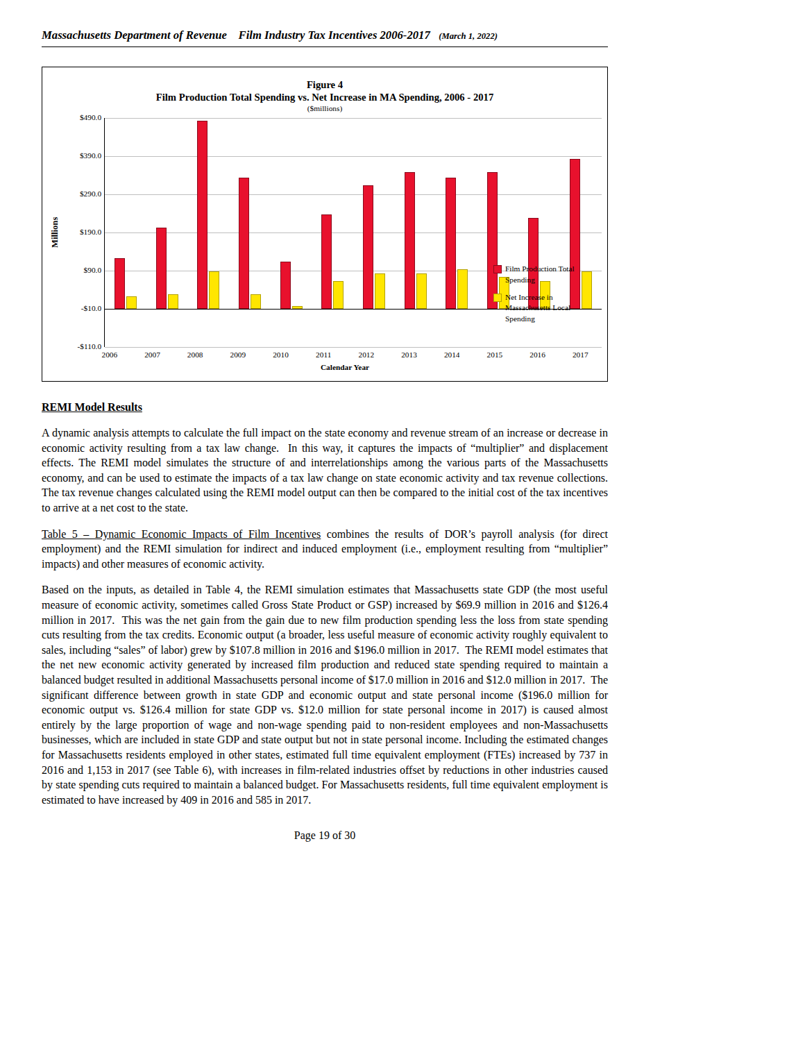Massachusetts Department of Revenue Film Industry Tax Incentives 2006-2017 (March 1, 2022)
Figure 4
Film Production Total Spending vs. Net Increase in MA Spending, 2006 - 2017
($millions)
Millions
$490.0 $390.0 $290.0 $190.0 $90.0 -$10.0 -$110.0
Film Production Total Spending
Net Increase in Massachusetts Local Spending
200620072008200920102011201220132014201520162017
Calendar Year
REMI Model Results
A dynamic analysis attempts to calculate the full impact on the state economy and revenue stream of an increase or decrease in economic activity resulting from a tax law change. In this way, it captures the impacts of “multiplier” and displacement effects. The REMI model simulates the structure of and interrelationships among the various parts of the Massachusetts economy, and can be used to estimate the impacts of a tax law change on state economic activity and tax revenue collections. The tax revenue changes calculated using the REMI model output can then be compared to the initial cost of the tax incentives to arrive at a net cost to the state.
Table 5 – Dynamic Economic Impacts of Film Incentives combines the results of DOR’s payroll analysis (for direct employment) and the REMI simulation for indirect and induced employment (i.e., employment resulting from “multiplier” impacts) and other measures of economic activity.
Based on the inputs, as detailed in Table 4, the REMI simulation estimates that Massachusetts state GDP (the most useful measure of economic activity, sometimes called Gross State Product or GSP) increased by $69.9 million in 2016 and $126.4 million in 2017. This was the net gain from the gain due to new film production spending less the loss from state spending cuts resulting from the tax credits. Economic output (a broader, less useful measure of economic activity roughly equivalent to sales, including “sales” of labor) grew by $107.8 million in 2016 and $196.0 million in 2017. The REMI model estimates that the net new economic activity generated by increased film production and reduced state spending required to maintain a balanced budget resulted in additional Massachusetts personal income of $17.0 million in 2016 and $12.0 million in 2017. The significant difference between growth in state GDP and economic output and state personal income ($196.0 million for economic output vs. $126.4 million for state GDP vs. $12.0 million for state personal income in 2017) is caused almost entirely by the large proportion of wage and non-wage spending paid to non-resident employees and non-Massachusetts businesses, which are included in state GDP and state output but not in state personal income. Including the estimated changes for Massachusetts residents employed in other states, estimated full time equivalent employment (FTEs) increased by 737 in 2016 and 1,153 in 2017 (see Table 6), with increases in film-related industries offset by reductions in other industries caused by state spending cuts required to maintain a balanced budget. For Massachusetts residents, full time equivalent employment is estimated to have increased by 409 in 2016 and 585 in 2017.
Page 19 of 30